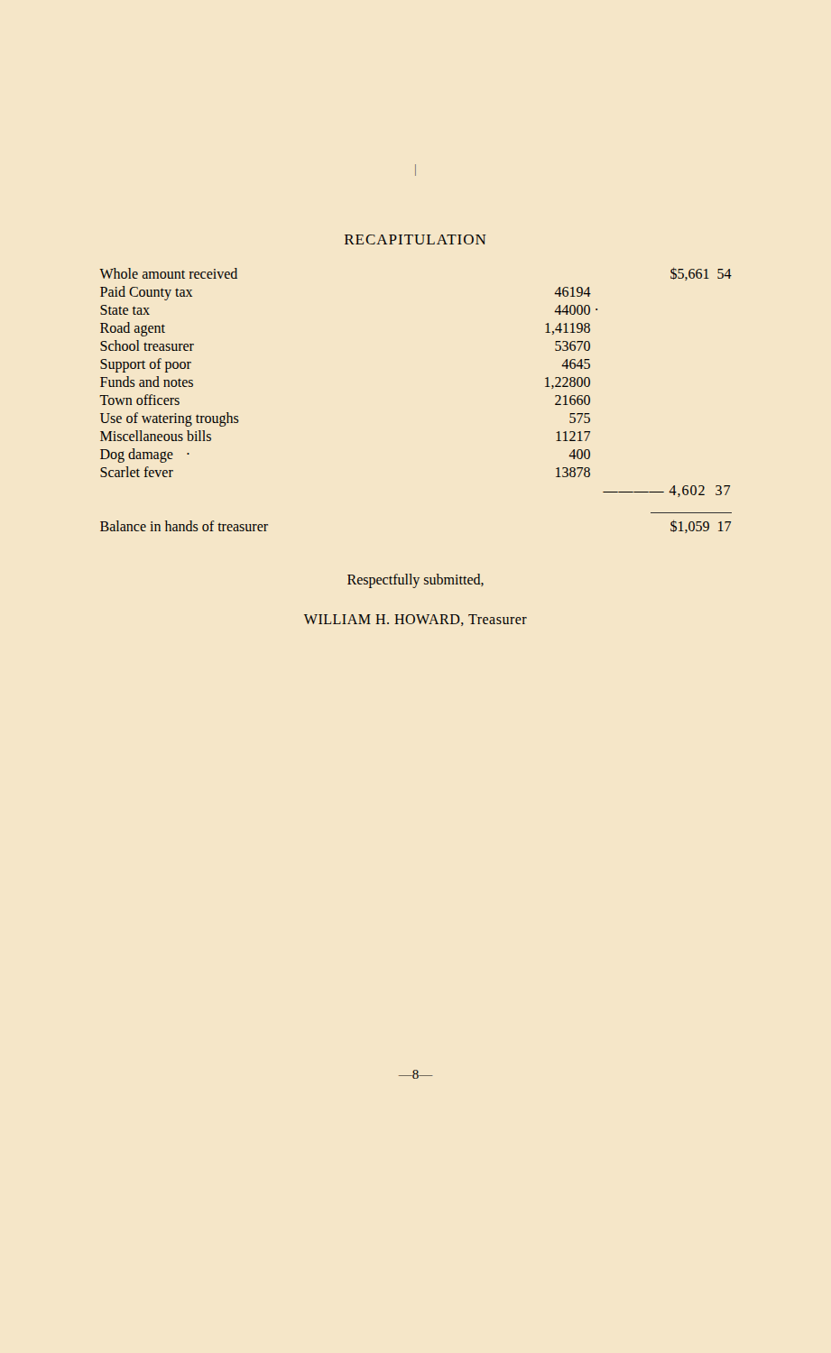|
RECAPITULATION
| Whole amount received | | | $5,661 54 |
| Paid County tax | 461 | 94 | |
| State tax | 440 | 00 · | |
| Road agent | 1,411 | 98 | |
| School treasurer | 536 | 70 | |
| Support of poor | 46 | 45 | |
| Funds and notes | 1,228 | 00 | |
| Town officers | 216 | 60 | |
| Use of watering troughs | 5 | 75 | |
| Miscellaneous bills | 112 | 17 | |
| Dog damage · | 4 | 00 | |
| Scarlet fever | 138 | 78 | |
| | | | ———— 4,602 37 |
| Balance in hands of treasurer | | | $1,059 17 |
Respectfully submitted,
WILLIAM H. HOWARD, Treasurer
—8—